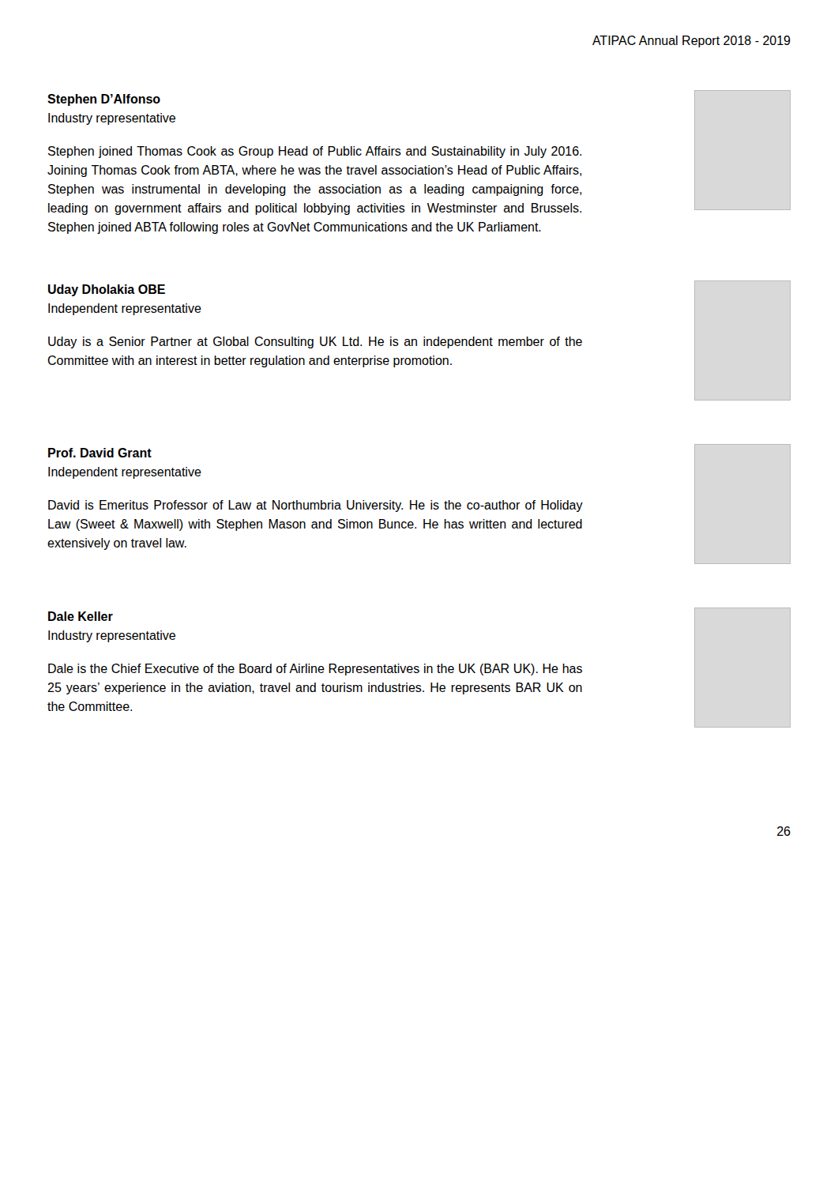ATIPAC Annual Report 2018 - 2019
Stephen D’Alfonso
Industry representative
Stephen joined Thomas Cook as Group Head of Public Affairs and Sustainability in July 2016. Joining Thomas Cook from ABTA, where he was the travel association’s Head of Public Affairs, Stephen was instrumental in developing the association as a leading campaigning force, leading on government affairs and political lobbying activities in Westminster and Brussels. Stephen joined ABTA following roles at GovNet Communications and the UK Parliament.
Uday Dholakia OBE
Independent representative
Uday is a Senior Partner at Global Consulting UK Ltd. He is an independent member of the Committee with an interest in better regulation and enterprise promotion.
Prof. David Grant
Independent representative
David is Emeritus Professor of Law at Northumbria University. He is the co-author of Holiday Law (Sweet & Maxwell) with Stephen Mason and Simon Bunce. He has written and lectured extensively on travel law.
Dale Keller
Industry representative
Dale is the Chief Executive of the Board of Airline Representatives in the UK (BAR UK). He has 25 years’ experience in the aviation, travel and tourism industries. He represents BAR UK on the Committee.
26